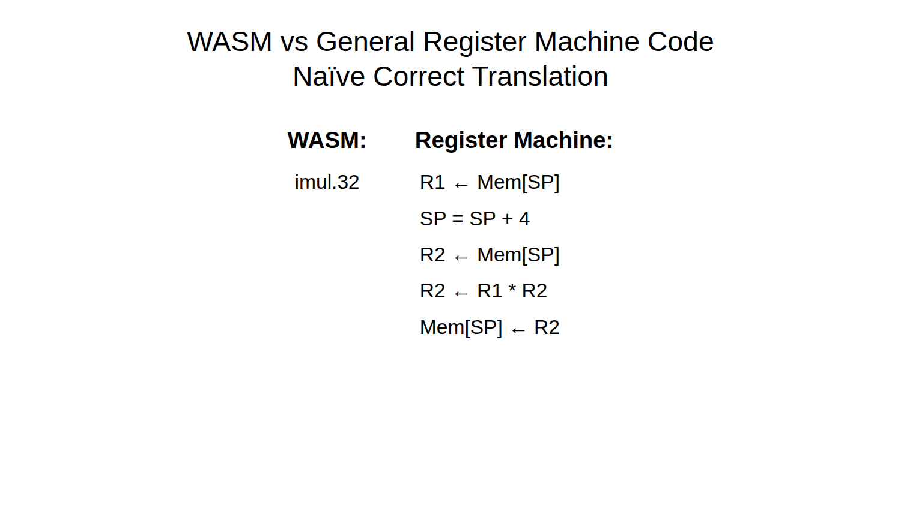WASM vs General Register Machine Code
Naïve Correct Translation
WASM:
imul.32
Register Machine:
R1 ← Mem[SP]
SP = SP + 4
R2 ← Mem[SP]
R2 ← R1 * R2
Mem[SP] ← R2